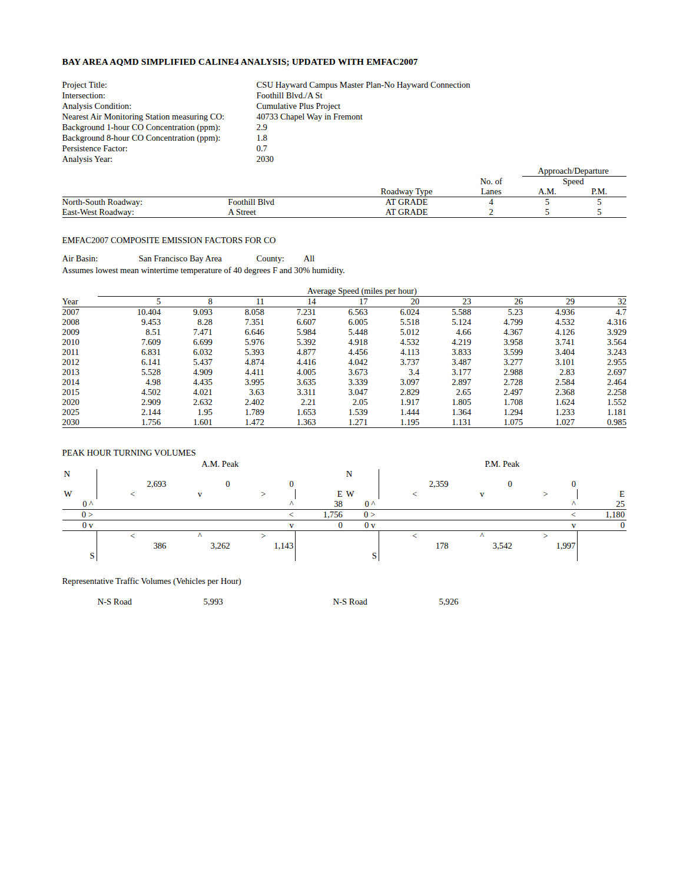BAY AREA AQMD SIMPLIFIED CALINE4 ANALYSIS; UPDATED WITH EMFAC2007
| Project Title: | CSU Hayward Campus Master Plan-No Hayward Connection |
| Intersection: | Foothill Blvd./A St |
| Analysis Condition: | Cumulative Plus Project |
| Nearest Air Monitoring Station measuring CO: | 40733 Chapel Way in Fremont |
| Background 1-hour CO Concentration (ppm): | 2.9 |
| Background 8-hour CO Concentration (ppm): | 1.8 |
| Persistence Factor: | 0.7 |
| Analysis Year: | 2030 |
| | | | | Approach/Departure |
| | | | No. of | Speed |
| | | Roadway Type | Lanes | A.M. | P.M. |
| North-South Roadway: | Foothill Blvd | AT GRADE | 4 | 5 | 5 |
| East-West Roadway: | A Street | AT GRADE | 2 | 5 | 5 |
EMFAC2007 COMPOSITE EMISSION FACTORS FOR CO
| Air Basin: | San Francisco Bay Area | County: | All |
Assumes lowest mean wintertime temperature of 40 degrees F and 30% humidity.
| | Average Speed (miles per hour) |
| Year | 5 | 8 | 11 | 14 | 17 | 20 | 23 | 26 | 29 | 32 |
| 2007 | 10.404 | 9.093 | 8.058 | 7.231 | 6.563 | 6.024 | 5.588 | 5.23 | 4.936 | 4.7 |
| 2008 | 9.453 | 8.28 | 7.351 | 6.607 | 6.005 | 5.518 | 5.124 | 4.799 | 4.532 | 4.316 |
| 2009 | 8.51 | 7.471 | 6.646 | 5.984 | 5.448 | 5.012 | 4.66 | 4.367 | 4.126 | 3.929 |
| 2010 | 7.609 | 6.699 | 5.976 | 5.392 | 4.918 | 4.532 | 4.219 | 3.958 | 3.741 | 3.564 |
| 2011 | 6.831 | 6.032 | 5.393 | 4.877 | 4.456 | 4.113 | 3.833 | 3.599 | 3.404 | 3.243 |
| 2012 | 6.141 | 5.437 | 4.874 | 4.416 | 4.042 | 3.737 | 3.487 | 3.277 | 3.101 | 2.955 |
| 2013 | 5.528 | 4.909 | 4.411 | 4.005 | 3.673 | 3.4 | 3.177 | 2.988 | 2.83 | 2.697 |
| 2014 | 4.98 | 4.435 | 3.995 | 3.635 | 3.339 | 3.097 | 2.897 | 2.728 | 2.584 | 2.464 |
| 2015 | 4.502 | 4.021 | 3.63 | 3.311 | 3.047 | 2.829 | 2.65 | 2.497 | 2.368 | 2.258 |
| 2020 | 2.909 | 2.632 | 2.402 | 2.21 | 2.05 | 1.917 | 1.805 | 1.708 | 1.624 | 1.552 |
| 2025 | 2.144 | 1.95 | 1.789 | 1.653 | 1.539 | 1.444 | 1.364 | 1.294 | 1.233 | 1.181 |
| 2030 | 1.756 | 1.601 | 1.472 | 1.363 | 1.271 | 1.195 | 1.131 | 1.075 | 1.027 | 0.985 |
PEAK HOUR TURNING VOLUMES
| / A.M. Peak / / N / / / / / / / 2,693 / 0 / 0 / / / W / < / v / > / E / / 0 ^ / / / ^ / 38 / / 0 > / / / < / 1,756 / / 0 v / / / v / 0 / / / < / ^ / > / / / / 386 / 3,262 / 1,143 / / / S / / / / / | / P.M. Peak / / N / / / / / / / 2,359 / 0 / 0 / / / W / < / v / > / E / / 0 ^ / / / ^ / 25 / / 0 > / / / < / 1,180 / / 0 v / / / v / 0 / / / < / ^ / > / / / / 178 / 3,542 / 1,997 / / / S / / / / / |
Representative Traffic Volumes (Vehicles per Hour)
| N-S Road | 5,993 | N-S Road | 5,926 |